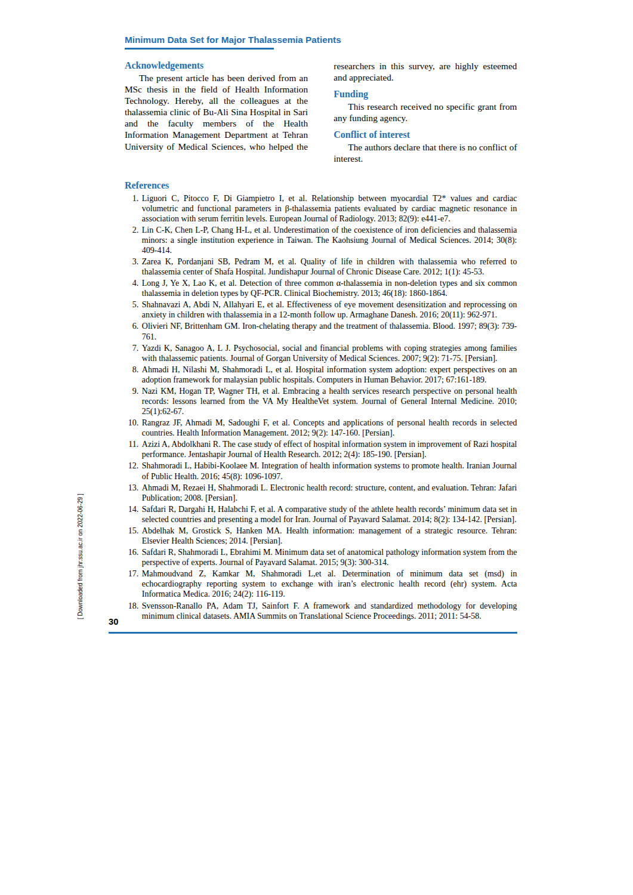Minimum Data Set for Major Thalassemia Patients
Acknowledgements
The present article has been derived from an MSc thesis in the field of Health Information Technology. Hereby, all the colleagues at the thalassemia clinic of Bu-Ali Sina Hospital in Sari and the faculty members of the Health Information Management Department at Tehran University of Medical Sciences, who helped the researchers in this survey, are highly esteemed and appreciated.
Funding
This research received no specific grant from any funding agency.
Conflict of interest
The authors declare that there is no conflict of interest.
References
Liguori C, Pitocco F, Di Giampietro I, et al. Relationship between myocardial T2* values and cardiac volumetric and functional parameters in β-thalassemia patients evaluated by cardiac magnetic resonance in association with serum ferritin levels. European Journal of Radiology. 2013; 82(9): e441-e7.
Lin C-K, Chen L-P, Chang H-L, et al. Underestimation of the coexistence of iron deficiencies and thalassemia minors: a single institution experience in Taiwan. The Kaohsiung Journal of Medical Sciences. 2014; 30(8): 409-414.
Zarea K, Pordanjani SB, Pedram M, et al. Quality of life in children with thalassemia who referred to thalassemia center of Shafa Hospital. Jundishapur Journal of Chronic Disease Care. 2012; 1(1): 45-53.
Long J, Ye X, Lao K, et al. Detection of three common α-thalassemia in non-deletion types and six common thalassemia in deletion types by QF-PCR. Clinical Biochemistry. 2013; 46(18): 1860-1864.
Shahnavazi A, Abdi N, Allahyari E, et al. Effectiveness of eye movement desensitization and reprocessing on anxiety in children with thalassemia in a 12-month follow up. Armaghane Danesh. 2016; 20(11): 962-971.
Olivieri NF, Brittenham GM. Iron-chelating therapy and the treatment of thalassemia. Blood. 1997; 89(3): 739-761.
Yazdi K, Sanagoo A, L J. Psychosocial, social and financial problems with coping strategies among families with thalassemic patients. Journal of Gorgan University of Medical Sciences. 2007; 9(2): 71-75. [Persian].
Ahmadi H, Nilashi M, Shahmoradi L, et al. Hospital information system adoption: expert perspectives on an adoption framework for malaysian public hospitals. Computers in Human Behavior. 2017; 67:161-189.
Nazi KM, Hogan TP, Wagner TH, et al. Embracing a health services research perspective on personal health records: lessons learned from the VA My HealtheVet system. Journal of General Internal Medicine. 2010; 25(1):62-67.
Rangraz JF, Ahmadi M, Sadoughi F, et al. Concepts and applications of personal health records in selected countries. Health Information Management. 2012; 9(2): 147-160. [Persian].
Azizi A, Abdolkhani R. The case study of effect of hospital information system in improvement of Razi hospital performance. Jentashapir Journal of Health Research. 2012; 2(4): 185-190. [Persian].
Shahmoradi L, Habibi-Koolaee M. Integration of health information systems to promote health. Iranian Journal of Public Health. 2016; 45(8): 1096-1097.
Ahmadi M, Rezaei H, Shahmoradi L. Electronic health record: structure, content, and evaluation. Tehran: Jafari Publication; 2008. [Persian].
Safdari R, Dargahi H, Halabchi F, et al. A comparative study of the athlete health records’ minimum data set in selected countries and presenting a model for Iran. Journal of Payavard Salamat. 2014; 8(2): 134-142. [Persian].
Abdelhak M, Grostick S, Hanken MA. Health information: management of a strategic resource. Tehran: Elsevier Health Sciences; 2014. [Persian].
Safdari R, Shahmoradi L, Ebrahimi M. Minimum data set of anatomical pathology information system from the perspective of experts. Journal of Payavard Salamat. 2015; 9(3): 300-314.
Mahmoudvand Z, Kamkar M, Shahmoradi L,et al. Determination of minimum data set (msd) in echocardiography reporting system to exchange with iran’s electronic health record (ehr) system. Acta Informatica Medica. 2016; 24(2): 116-119.
Svensson-Ranallo PA, Adam TJ, Sainfort F. A framework and standardized methodology for developing minimum clinical datasets. AMIA Summits on Translational Science Proceedings. 2011; 2011: 54-58.
30
[ Downloaded from jhr.ssu.ac.ir on 2022-06-29 ]